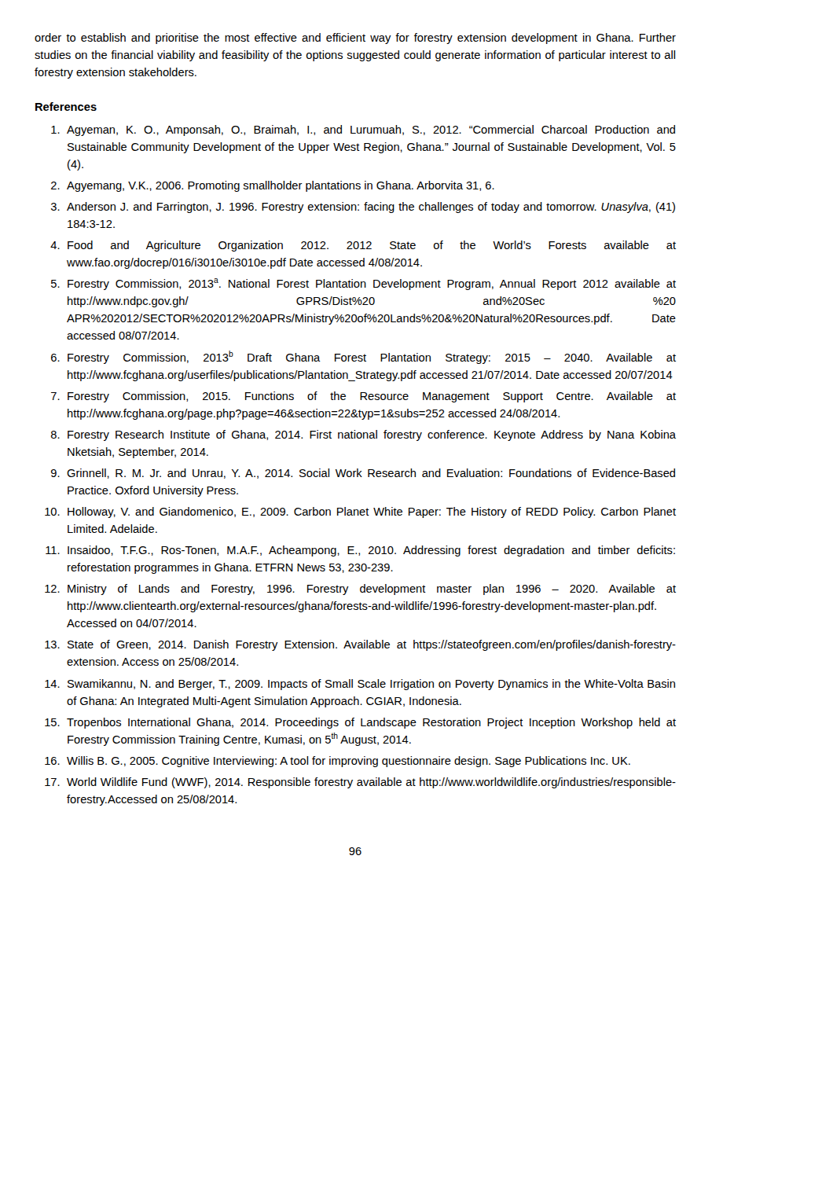order to establish and prioritise the most effective and efficient way for forestry extension development in Ghana. Further studies on the financial viability and feasibility of the options suggested could generate information of particular interest to all forestry extension stakeholders.
References
Agyeman, K. O., Amponsah, O., Braimah, I., and Lurumuah, S., 2012. “Commercial Charcoal Production and Sustainable Community Development of the Upper West Region, Ghana.” Journal of Sustainable Development, Vol. 5 (4).
Agyemang, V.K., 2006. Promoting smallholder plantations in Ghana. Arborvita 31, 6.
Anderson J. and Farrington, J. 1996. Forestry extension: facing the challenges of today and tomorrow. Unasylva, (41) 184:3-12.
Food and Agriculture Organization 2012. 2012 State of the World’s Forests available at www.fao.org/docrep/016/i3010e/i3010e.pdf Date accessed 4/08/2014.
Forestry Commission, 2013a. National Forest Plantation Development Program, Annual Report 2012 available at http://www.ndpc.gov.gh/ GPRS/Dist%20 and%20Sec %20 APR%202012/SECTOR%202012%20APRs/Ministry%20of%20Lands%20&%20Natural%20Resources.pdf. Date accessed 08/07/2014.
Forestry Commission, 2013b Draft Ghana Forest Plantation Strategy: 2015 – 2040. Available at http://www.fcghana.org/userfiles/publications/Plantation_Strategy.pdf accessed 21/07/2014. Date accessed 20/07/2014
Forestry Commission, 2015. Functions of the Resource Management Support Centre. Available at http://www.fcghana.org/page.php?page=46&section=22&typ=1&subs=252 accessed 24/08/2014.
Forestry Research Institute of Ghana, 2014. First national forestry conference. Keynote Address by Nana Kobina Nketsiah, September, 2014.
Grinnell, R. M. Jr. and Unrau, Y. A., 2014. Social Work Research and Evaluation: Foundations of Evidence-Based Practice. Oxford University Press.
Holloway, V. and Giandomenico, E., 2009. Carbon Planet White Paper: The History of REDD Policy. Carbon Planet Limited. Adelaide.
Insaidoo, T.F.G., Ros-Tonen, M.A.F., Acheampong, E., 2010. Addressing forest degradation and timber deficits: reforestation programmes in Ghana. ETFRN News 53, 230-239.
Ministry of Lands and Forestry, 1996. Forestry development master plan 1996 – 2020. Available at http://www.clientearth.org/external-resources/ghana/forests-and-wildlife/1996-forestry-development-master-plan.pdf. Accessed on 04/07/2014.
State of Green, 2014. Danish Forestry Extension. Available at https://stateofgreen.com/en/profiles/danish-forestry-extension. Access on 25/08/2014.
Swamikannu, N. and Berger, T., 2009. Impacts of Small Scale Irrigation on Poverty Dynamics in the White-Volta Basin of Ghana: An Integrated Multi-Agent Simulation Approach. CGIAR, Indonesia.
Tropenbos International Ghana, 2014. Proceedings of Landscape Restoration Project Inception Workshop held at Forestry Commission Training Centre, Kumasi, on 5th August, 2014.
Willis B. G., 2005. Cognitive Interviewing: A tool for improving questionnaire design. Sage Publications Inc. UK.
World Wildlife Fund (WWF), 2014. Responsible forestry available at http://www.worldwildlife.org/industries/responsible-forestry.Accessed on 25/08/2014.
96